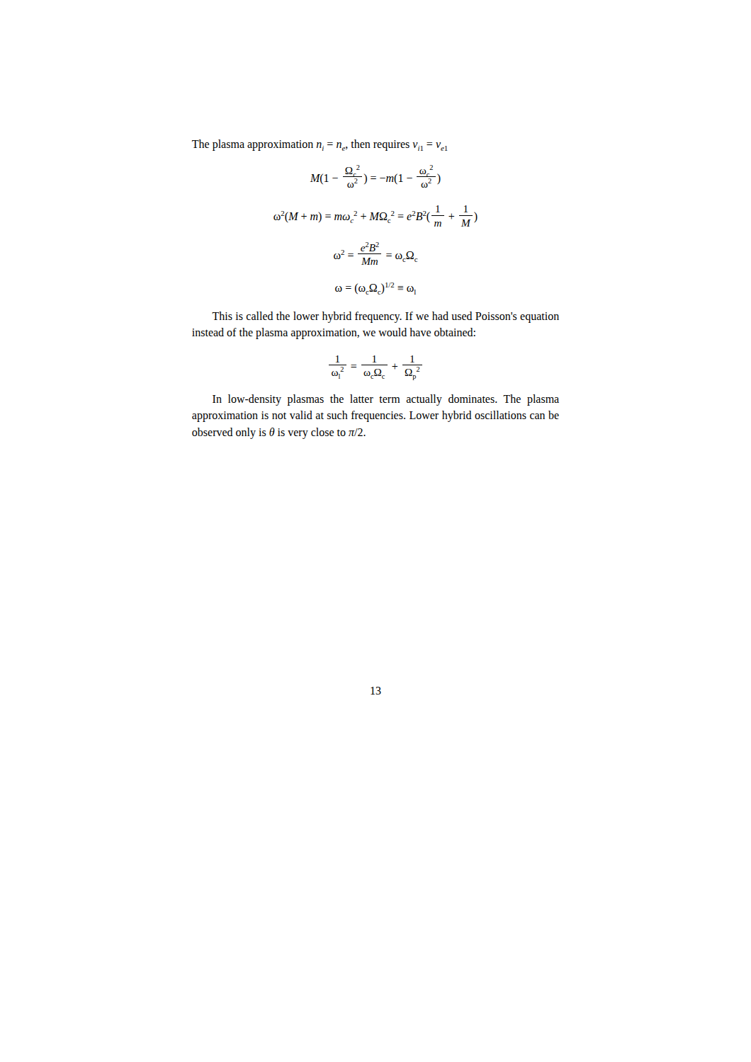The plasma approximation ni = ne, then requires vi1 = ve1
M(1 − Ωc2 ω2) = −m(1 − ωc2 ω2)
ω2(M + m) = mωc2 + MΩc2 = e2B2(1 m + 1 M)
ω2 = e2B2 Mm = ωcΩc
ω = (ωcΩc)1/2 ≡ ωl
This is called the lower hybrid frequency. If we had used Poisson's equation instead of the plasma approximation, we would have obtained:
1 ωl2 = 1 ωcΩc + 1 Ωp2
In low-density plasmas the latter term actually dominates. The plasma approximation is not valid at such frequencies. Lower hybrid oscillations can be observed only is θ is very close to π/2.
13